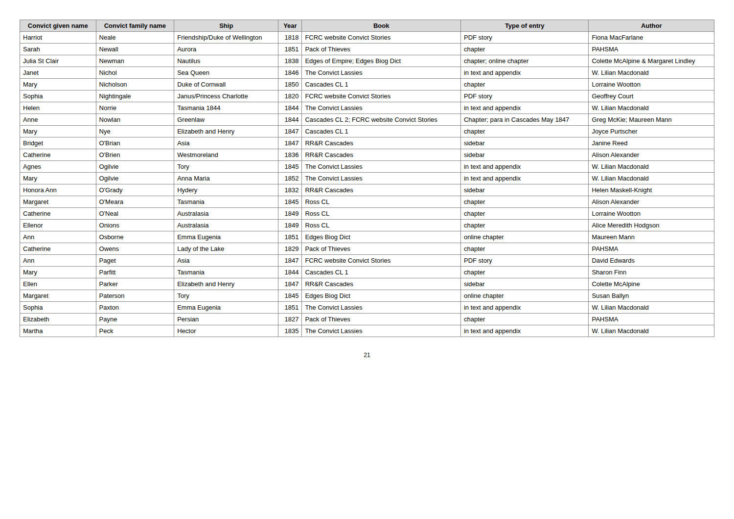| Convict given name | Convict family name | Ship | Year | Book | Type of entry | Author |
| --- | --- | --- | --- | --- | --- | --- |
| Harriot | Neale | Friendship/Duke of Wellington | 1818 | FCRC website Convict Stories | PDF story | Fiona MacFarlane |
| Sarah | Newall | Aurora | 1851 | Pack of Thieves | chapter | PAHSMA |
| Julia St Clair | Newman | Nautilus | 1838 | Edges of Empire; Edges Biog Dict | chapter; online chapter | Colette McAlpine & Margaret Lindley |
| Janet | Nichol | Sea Queen | 1846 | The Convict Lassies | in text and appendix | W. Lilian Macdonald |
| Mary | Nicholson | Duke of Cornwall | 1850 | Cascades CL 1 | chapter | Lorraine Wootton |
| Sophia | Nightingale | Janus/Princess Charlotte | 1820 | FCRC website Convict Stories | PDF story | Geoffrey Court |
| Helen | Norrie | Tasmania 1844 | 1844 | The Convict Lassies | in text and appendix | W. Lilian Macdonald |
| Anne | Nowlan | Greenlaw | 1844 | Cascades CL 2; FCRC website Convict Stories | Chapter; para in Cascades May 1847 | Greg McKie; Maureen Mann |
| Mary | Nye | Elizabeth and Henry | 1847 | Cascades CL 1 | chapter | Joyce Purtscher |
| Bridget | O'Brian | Asia | 1847 | RR&R Cascades | sidebar | Janine Reed |
| Catherine | O'Brien | Westmoreland | 1836 | RR&R Cascades | sidebar | Alison Alexander |
| Agnes | Ogilvie | Tory | 1845 | The Convict Lassies | in text and appendix | W. Lilian Macdonald |
| Mary | Ogilvie | Anna Maria | 1852 | The Convict Lassies | in text and appendix | W. Lilian Macdonald |
| Honora Ann | O'Grady | Hydery | 1832 | RR&R Cascades | sidebar | Helen Maskell-Knight |
| Margaret | O'Meara | Tasmania | 1845 | Ross CL | chapter | Alison Alexander |
| Catherine | O'Neal | Australasia | 1849 | Ross CL | chapter | Lorraine Wootton |
| Ellenor | Onions | Australasia | 1849 | Ross CL | chapter | Alice Meredith Hodgson |
| Ann | Osborne | Emma Eugenia | 1851 | Edges Biog Dict | online chapter | Maureen Mann |
| Catherine | Owens | Lady of the Lake | 1829 | Pack of Thieves | chapter | PAHSMA |
| Ann | Paget | Asia | 1847 | FCRC website Convict Stories | PDF story | David Edwards |
| Mary | Parfitt | Tasmania | 1844 | Cascades CL 1 | chapter | Sharon Finn |
| Ellen | Parker | Elizabeth and Henry | 1847 | RR&R Cascades | sidebar | Colette McAlpine |
| Margaret | Paterson | Tory | 1845 | Edges Biog Dict | online chapter | Susan Ballyn |
| Sophia | Paxton | Emma Eugenia | 1851 | The Convict Lassies | in text and appendix | W. Lilian Macdonald |
| Elizabeth | Payne | Persian | 1827 | Pack of Thieves | chapter | PAHSMA |
| Martha | Peck | Hector | 1835 | The Convict Lassies | in text and appendix | W. Lilian Macdonald |
21